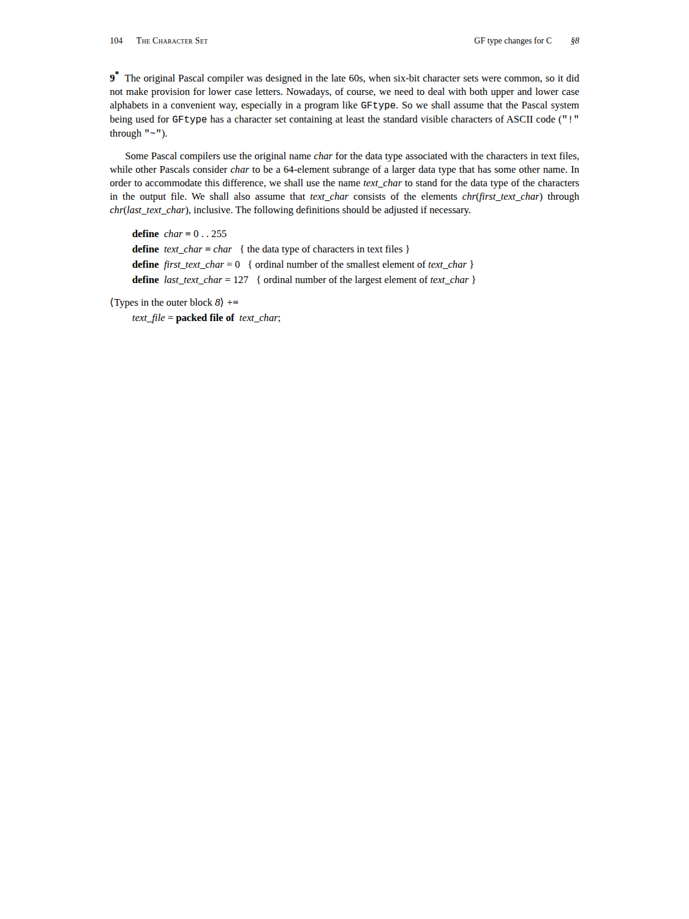104 The Character Set GF type changes for C §8
9*The original Pascal compiler was designed in the late 60s, when six-bit character sets were common, so it did not make provision for lower case letters. Nowadays, of course, we need to deal with both upper and lower case alphabets in a convenient way, especially in a program like GFtype. So we shall assume that the Pascal system being used for GFtype has a character set containing at least the standard visible characters of ASCII code ("!" through "~").
Some Pascal compilers use the original name char for the data type associated with the characters in text files, while other Pascals consider char to be a 64-element subrange of a larger data type that has some other name. In order to accommodate this difference, we shall use the name text_char to stand for the data type of the characters in the output file. We shall also assume that text_char consists of the elements chr(first_text_char) through chr(last_text_char), inclusive. The following definitions should be adjusted if necessary.
define char ≡ 0 . . 255
define text_char ≡ char { the data type of characters in text files }
define first_text_char = 0 { ordinal number of the smallest element of text_char }
define last_text_char = 127 { ordinal number of the largest element of text_char }
⟨Types in the outer block 8⟩ +≡
text_file = packed file of text_char;